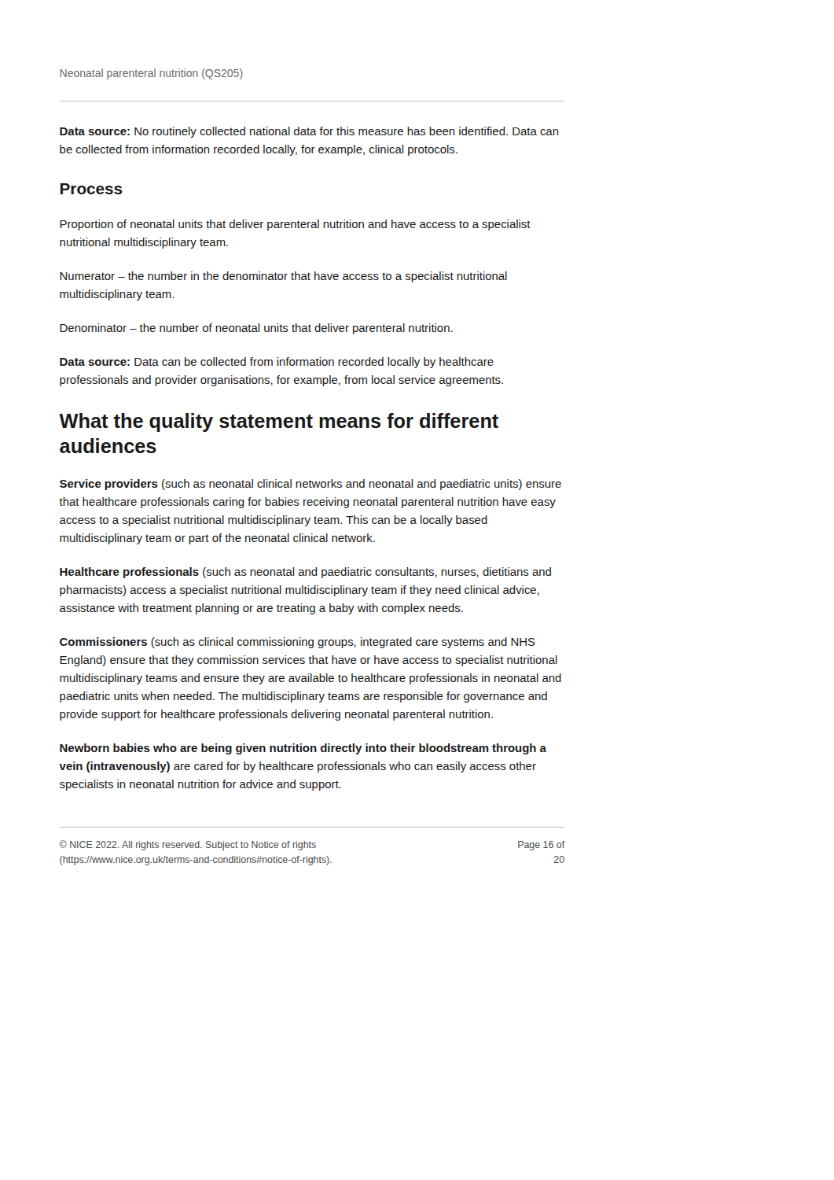Neonatal parenteral nutrition (QS205)
Data source: No routinely collected national data for this measure has been identified. Data can be collected from information recorded locally, for example, clinical protocols.
Process
Proportion of neonatal units that deliver parenteral nutrition and have access to a specialist nutritional multidisciplinary team.
Numerator – the number in the denominator that have access to a specialist nutritional multidisciplinary team.
Denominator – the number of neonatal units that deliver parenteral nutrition.
Data source: Data can be collected from information recorded locally by healthcare professionals and provider organisations, for example, from local service agreements.
What the quality statement means for different audiences
Service providers (such as neonatal clinical networks and neonatal and paediatric units) ensure that healthcare professionals caring for babies receiving neonatal parenteral nutrition have easy access to a specialist nutritional multidisciplinary team. This can be a locally based multidisciplinary team or part of the neonatal clinical network.
Healthcare professionals (such as neonatal and paediatric consultants, nurses, dietitians and pharmacists) access a specialist nutritional multidisciplinary team if they need clinical advice, assistance with treatment planning or are treating a baby with complex needs.
Commissioners (such as clinical commissioning groups, integrated care systems and NHS England) ensure that they commission services that have or have access to specialist nutritional multidisciplinary teams and ensure they are available to healthcare professionals in neonatal and paediatric units when needed. The multidisciplinary teams are responsible for governance and provide support for healthcare professionals delivering neonatal parenteral nutrition.
Newborn babies who are being given nutrition directly into their bloodstream through a vein (intravenously) are cared for by healthcare professionals who can easily access other specialists in neonatal nutrition for advice and support.
© NICE 2022. All rights reserved. Subject to Notice of rights (https://www.nice.org.uk/terms-and-conditions#notice-of-rights).
Page 16 of
20